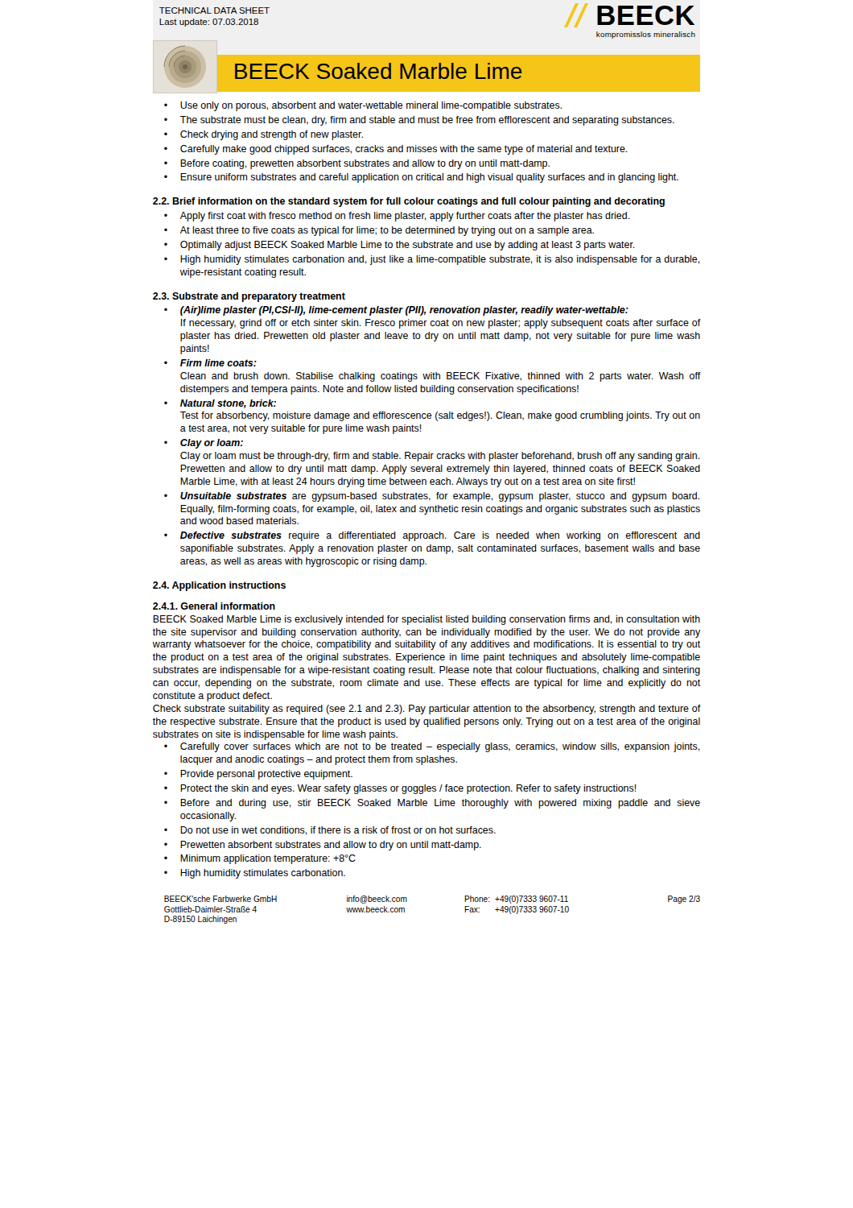TECHNICAL DATA SHEET
Last update: 07.03.2018
BEECK
kompromisslos mineralisch
BEECK Soaked Marble Lime
Use only on porous, absorbent and water-wettable mineral lime-compatible substrates.
The substrate must be clean, dry, firm and stable and must be free from efflorescent and separating substances.
Check drying and strength of new plaster.
Carefully make good chipped surfaces, cracks and misses with the same type of material and texture.
Before coating, prewetten absorbent substrates and allow to dry on until matt-damp.
Ensure uniform substrates and careful application on critical and high visual quality surfaces and in glancing light.
2.2. Brief information on the standard system for full colour coatings and full colour painting and decorating
Apply first coat with fresco method on fresh lime plaster, apply further coats after the plaster has dried.
At least three to five coats as typical for lime; to be determined by trying out on a sample area.
Optimally adjust BEECK Soaked Marble Lime to the substrate and use by adding at least 3 parts water.
High humidity stimulates carbonation and, just like a lime-compatible substrate, it is also indispensable for a durable, wipe-resistant coating result.
2.3. Substrate and preparatory treatment
(Air)lime plaster (PI,CSI-II), lime-cement plaster (PII), renovation plaster, readily water-wettable:
If necessary, grind off or etch sinter skin. Fresco primer coat on new plaster; apply subsequent coats after surface of plaster has dried. Prewetten old plaster and leave to dry on until matt damp, not very suitable for pure lime wash paints!
Firm lime coats:
Clean and brush down. Stabilise chalking coatings with BEECK Fixative, thinned with 2 parts water. Wash off distempers and tempera paints. Note and follow listed building conservation specifications!
Natural stone, brick:
Test for absorbency, moisture damage and efflorescence (salt edges!). Clean, make good crumbling joints. Try out on a test area, not very suitable for pure lime wash paints!
Clay or loam:
Clay or loam must be through-dry, firm and stable. Repair cracks with plaster beforehand, brush off any sanding grain. Prewetten and allow to dry until matt damp. Apply several extremely thin layered, thinned coats of BEECK Soaked Marble Lime, with at least 24 hours drying time between each. Always try out on a test area on site first!
Unsuitable substrates are gypsum-based substrates, for example, gypsum plaster, stucco and gypsum board. Equally, film-forming coats, for example, oil, latex and synthetic resin coatings and organic substrates such as plastics and wood based materials.
Defective substrates require a differentiated approach. Care is needed when working on efflorescent and saponifiable substrates. Apply a renovation plaster on damp, salt contaminated surfaces, basement walls and base areas, as well as areas with hygroscopic or rising damp.
2.4. Application instructions
2.4.1. General information
BEECK Soaked Marble Lime is exclusively intended for specialist listed building conservation firms and, in consultation with the site supervisor and building conservation authority, can be individually modified by the user. We do not provide any warranty whatsoever for the choice, compatibility and suitability of any additives and modifications. It is essential to try out the product on a test area of the original substrates. Experience in lime paint techniques and absolutely lime-compatible substrates are indispensable for a wipe-resistant coating result. Please note that colour fluctuations, chalking and sintering can occur, depending on the substrate, room climate and use. These effects are typical for lime and explicitly do not constitute a product defect.
Check substrate suitability as required (see 2.1 and 2.3). Pay particular attention to the absorbency, strength and texture of the respective substrate. Ensure that the product is used by qualified persons only. Trying out on a test area of the original substrates on site is indispensable for lime wash paints.
Carefully cover surfaces which are not to be treated – especially glass, ceramics, window sills, expansion joints, lacquer and anodic coatings – and protect them from splashes.
Provide personal protective equipment.
Protect the skin and eyes. Wear safety glasses or goggles / face protection. Refer to safety instructions!
Before and during use, stir BEECK Soaked Marble Lime thoroughly with powered mixing paddle and sieve occasionally.
Do not use in wet conditions, if there is a risk of frost or on hot surfaces.
Prewetten absorbent substrates and allow to dry on until matt-damp.
Minimum application temperature: +8°C
High humidity stimulates carbonation.
BEECK'sche Farbwerke GmbH
Gottlieb-Daimler-Straße 4
D-89150 Laichingen
info@beeck.com
www.beeck.com
| Phone: | +49(0)7333 9607-11 |
| Fax: | +49(0)7333 9607-10 |
Page 2/3